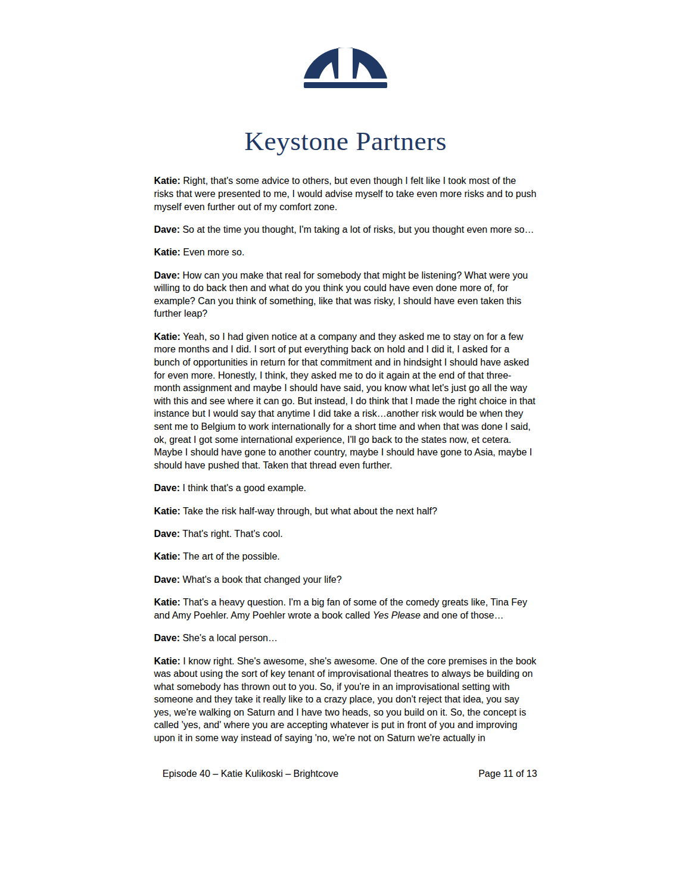Keystone Partners
Katie: Right, that's some advice to others, but even though I felt like I took most of the risks that were presented to me, I would advise myself to take even more risks and to push myself even further out of my comfort zone.
Dave: So at the time you thought, I'm taking a lot of risks, but you thought even more so…
Katie: Even more so.
Dave: How can you make that real for somebody that might be listening? What were you willing to do back then and what do you think you could have even done more of, for example? Can you think of something, like that was risky, I should have even taken this further leap?
Katie: Yeah, so I had given notice at a company and they asked me to stay on for a few more months and I did. I sort of put everything back on hold and I did it, I asked for a bunch of opportunities in return for that commitment and in hindsight I should have asked for even more. Honestly, I think, they asked me to do it again at the end of that three-month assignment and maybe I should have said, you know what let's just go all the way with this and see where it can go. But instead, I do think that I made the right choice in that instance but I would say that anytime I did take a risk…another risk would be when they sent me to Belgium to work internationally for a short time and when that was done I said, ok, great I got some international experience, I'll go back to the states now, et cetera. Maybe I should have gone to another country, maybe I should have gone to Asia, maybe I should have pushed that. Taken that thread even further.
Dave: I think that's a good example.
Katie: Take the risk half-way through, but what about the next half?
Dave: That's right. That's cool.
Katie: The art of the possible.
Dave: What's a book that changed your life?
Katie: That's a heavy question. I'm a big fan of some of the comedy greats like, Tina Fey and Amy Poehler. Amy Poehler wrote a book called Yes Please and one of those…
Dave: She's a local person…
Katie: I know right. She's awesome, she's awesome. One of the core premises in the book was about using the sort of key tenant of improvisational theatres to always be building on what somebody has thrown out to you. So, if you're in an improvisational setting with someone and they take it really like to a crazy place, you don't reject that idea, you say yes, we're walking on Saturn and I have two heads, so you build on it. So, the concept is called 'yes, and' where you are accepting whatever is put in front of you and improving upon it in some way instead of saying 'no, we're not on Saturn we're actually in
Episode 40 – Katie Kulikoski – Brightcove
Page 11 of 13